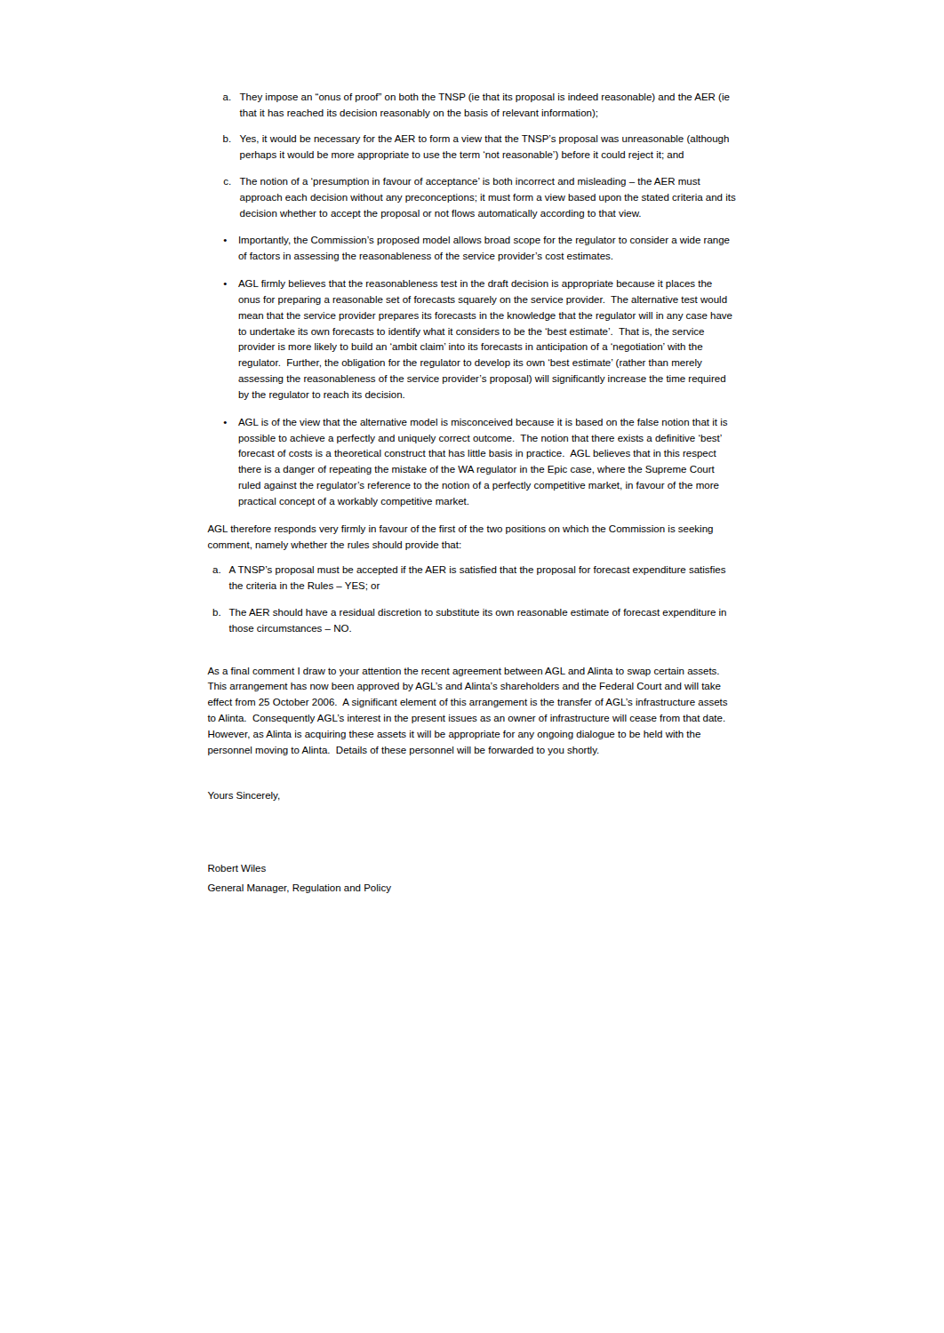They impose an “onus of proof” on both the TNSP (ie that its proposal is indeed reasonable) and the AER (ie that it has reached its decision reasonably on the basis of relevant information);
Yes, it would be necessary for the AER to form a view that the TNSP’s proposal was unreasonable (although perhaps it would be more appropriate to use the term ‘not reasonable’) before it could reject it; and
The notion of a ‘presumption in favour of acceptance’ is both incorrect and misleading – the AER must approach each decision without any preconceptions; it must form a view based upon the stated criteria and its decision whether to accept the proposal or not flows automatically according to that view.
Importantly, the Commission’s proposed model allows broad scope for the regulator to consider a wide range of factors in assessing the reasonableness of the service provider’s cost estimates.
AGL firmly believes that the reasonableness test in the draft decision is appropriate because it places the onus for preparing a reasonable set of forecasts squarely on the service provider. The alternative test would mean that the service provider prepares its forecasts in the knowledge that the regulator will in any case have to undertake its own forecasts to identify what it considers to be the ‘best estimate’. That is, the service provider is more likely to build an ‘ambit claim’ into its forecasts in anticipation of a ‘negotiation’ with the regulator. Further, the obligation for the regulator to develop its own ‘best estimate’ (rather than merely assessing the reasonableness of the service provider’s proposal) will significantly increase the time required by the regulator to reach its decision.
AGL is of the view that the alternative model is misconceived because it is based on the false notion that it is possible to achieve a perfectly and uniquely correct outcome. The notion that there exists a definitive ‘best’ forecast of costs is a theoretical construct that has little basis in practice. AGL believes that in this respect there is a danger of repeating the mistake of the WA regulator in the Epic case, where the Supreme Court ruled against the regulator’s reference to the notion of a perfectly competitive market, in favour of the more practical concept of a workably competitive market.
AGL therefore responds very firmly in favour of the first of the two positions on which the Commission is seeking comment, namely whether the rules should provide that:
A TNSP’s proposal must be accepted if the AER is satisfied that the proposal for forecast expenditure satisfies the criteria in the Rules – YES; or
The AER should have a residual discretion to substitute its own reasonable estimate of forecast expenditure in those circumstances – NO.
As a final comment I draw to your attention the recent agreement between AGL and Alinta to swap certain assets. This arrangement has now been approved by AGL’s and Alinta’s shareholders and the Federal Court and will take effect from 25 October 2006. A significant element of this arrangement is the transfer of AGL’s infrastructure assets to Alinta. Consequently AGL’s interest in the present issues as an owner of infrastructure will cease from that date. However, as Alinta is acquiring these assets it will be appropriate for any ongoing dialogue to be held with the personnel moving to Alinta. Details of these personnel will be forwarded to you shortly.
Yours Sincerely,
Robert Wiles
General Manager, Regulation and Policy